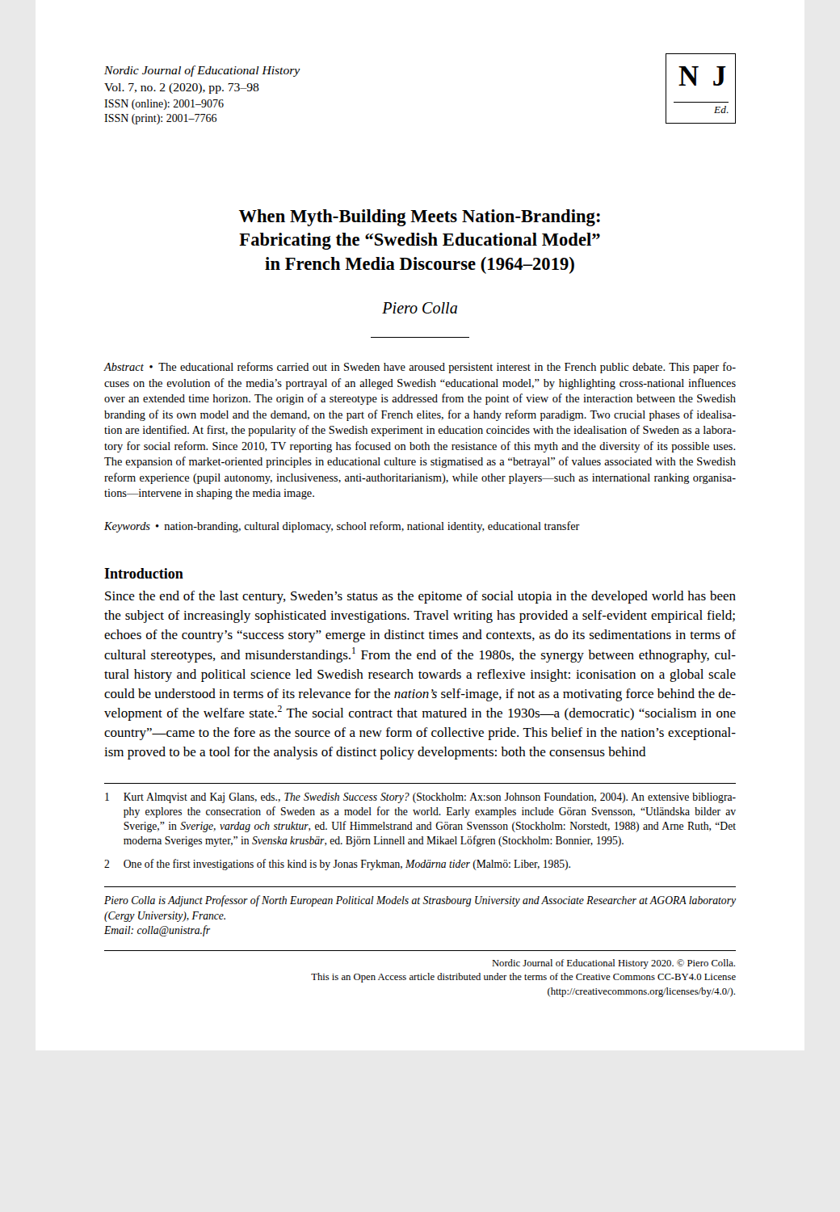Nordic Journal of Educational History Vol. 7, no. 2 (2020), pp. 73–98 ISSN (online): 2001–9076 ISSN (print): 2001–7766
N J Ed.
When Myth-Building Meets Nation-Branding:
Fabricating the “Swedish Educational Model”
in French Media Discourse (1964–2019)
Piero Colla
Abstract • The educational reforms carried out in Sweden have aroused persistent interest in the French public debate. This paper focuses on the evolution of the media’s portrayal of an alleged Swedish “educational model,” by highlighting cross-national influences over an extended time horizon. The origin of a stereotype is addressed from the point of view of the interaction between the Swedish branding of its own model and the demand, on the part of French elites, for a handy reform paradigm. Two crucial phases of idealisation are identified. At first, the popularity of the Swedish experiment in education coincides with the idealisation of Sweden as a laboratory for social reform. Since 2010, TV reporting has focused on both the resistance of this myth and the diversity of its possible uses. The expansion of market-oriented principles in educational culture is stigmatised as a “betrayal” of values associated with the Swedish reform experience (pupil autonomy, inclusiveness, anti-authoritarianism), while other players—such as international ranking organisations—intervene in shaping the media image.
Keywords • nation-branding, cultural diplomacy, school reform, national identity, educational transfer
Introduction
Since the end of the last century, Sweden’s status as the epitome of social utopia in the developed world has been the subject of increasingly sophisticated investigations. Travel writing has provided a self-evident empirical field; echoes of the country’s “success story” emerge in distinct times and contexts, as do its sedimentations in terms of cultural stereotypes, and misunderstandings.1 From the end of the 1980s, the synergy between ethnography, cultural history and political science led Swedish research towards a reflexive insight: iconisation on a global scale could be understood in terms of its relevance for the nation’s self-image, if not as a motivating force behind the development of the welfare state.2 The social contract that matured in the 1930s—a (democratic) “socialism in one country”—came to the fore as the source of a new form of collective pride. This belief in the nation’s exceptionalism proved to be a tool for the analysis of distinct policy developments: both the consensus behind
Kurt Almqvist and Kaj Glans, eds., The Swedish Success Story? (Stockholm: Ax:son Johnson Foundation, 2004). An extensive bibliography explores the consecration of Sweden as a model for the world. Early examples include Göran Svensson, “Utländska bilder av Sverige,” in Sverige, vardag och struktur, ed. Ulf Himmelstrand and Göran Svensson (Stockholm: Norstedt, 1988) and Arne Ruth, “Det moderna Sveriges myter,” in Svenska krusbär, ed. Björn Linnell and Mikael Löfgren (Stockholm: Bonnier, 1995).
One of the first investigations of this kind is by Jonas Frykman, Modärna tider (Malmö: Liber, 1985).
Piero Colla is Adjunct Professor of North European Political Models at Strasbourg University and Associate Researcher at AGORA laboratory (Cergy University), France.
Email: colla@unistra.fr
Nordic Journal of Educational History 2020. © Piero Colla. This is an Open Access article distributed under the terms of the Creative Commons CC-BY4.0 License (http://creativecommons.org/licenses/by/4.0/).